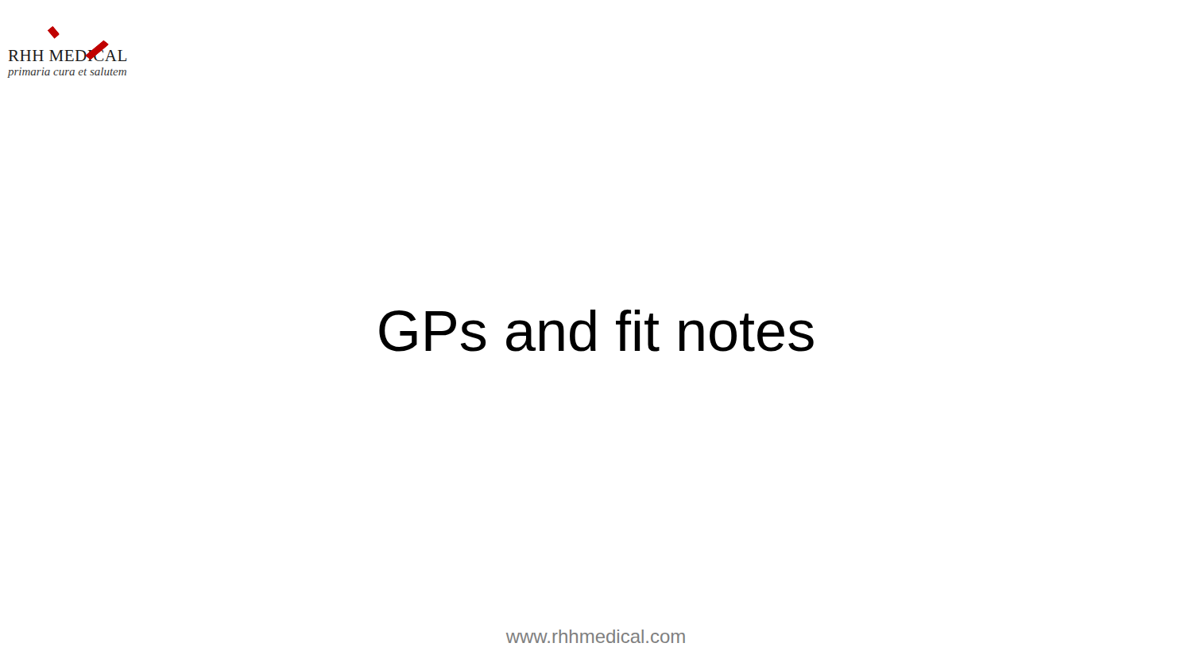RHH MEDICAL
primaria cura et salutem
GPs and fit notes
www.rhhmedical.com